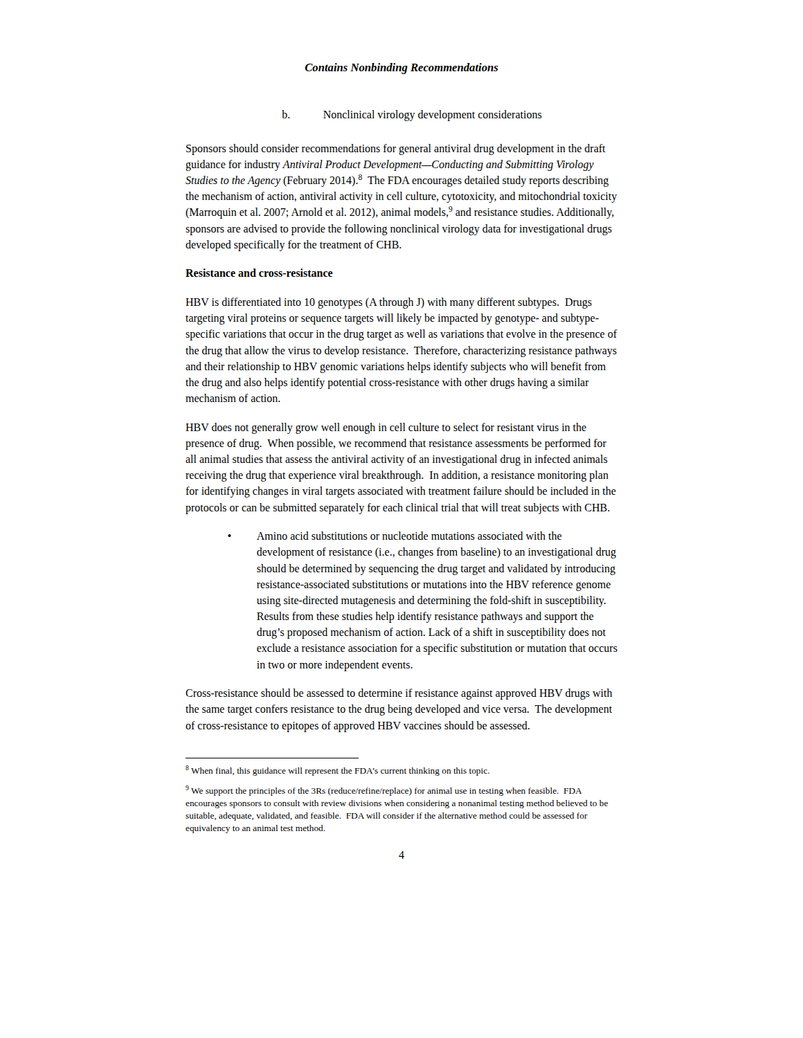Contains Nonbinding Recommendations
b. Nonclinical virology development considerations
Sponsors should consider recommendations for general antiviral drug development in the draft guidance for industry Antiviral Product Development—Conducting and Submitting Virology Studies to the Agency (February 2014).8 The FDA encourages detailed study reports describing the mechanism of action, antiviral activity in cell culture, cytotoxicity, and mitochondrial toxicity (Marroquin et al. 2007; Arnold et al. 2012), animal models,9 and resistance studies. Additionally, sponsors are advised to provide the following nonclinical virology data for investigational drugs developed specifically for the treatment of CHB.
Resistance and cross-resistance
HBV is differentiated into 10 genotypes (A through J) with many different subtypes. Drugs targeting viral proteins or sequence targets will likely be impacted by genotype- and subtype-specific variations that occur in the drug target as well as variations that evolve in the presence of the drug that allow the virus to develop resistance. Therefore, characterizing resistance pathways and their relationship to HBV genomic variations helps identify subjects who will benefit from the drug and also helps identify potential cross-resistance with other drugs having a similar mechanism of action.
HBV does not generally grow well enough in cell culture to select for resistant virus in the presence of drug. When possible, we recommend that resistance assessments be performed for all animal studies that assess the antiviral activity of an investigational drug in infected animals receiving the drug that experience viral breakthrough. In addition, a resistance monitoring plan for identifying changes in viral targets associated with treatment failure should be included in the protocols or can be submitted separately for each clinical trial that will treat subjects with CHB.
Amino acid substitutions or nucleotide mutations associated with the development of resistance (i.e., changes from baseline) to an investigational drug should be determined by sequencing the drug target and validated by introducing resistance-associated substitutions or mutations into the HBV reference genome using site-directed mutagenesis and determining the fold-shift in susceptibility. Results from these studies help identify resistance pathways and support the drug’s proposed mechanism of action. Lack of a shift in susceptibility does not exclude a resistance association for a specific substitution or mutation that occurs in two or more independent events.
Cross-resistance should be assessed to determine if resistance against approved HBV drugs with the same target confers resistance to the drug being developed and vice versa. The development of cross-resistance to epitopes of approved HBV vaccines should be assessed.
8 When final, this guidance will represent the FDA’s current thinking on this topic.
9 We support the principles of the 3Rs (reduce/refine/replace) for animal use in testing when feasible. FDA encourages sponsors to consult with review divisions when considering a nonanimal testing method believed to be suitable, adequate, validated, and feasible. FDA will consider if the alternative method could be assessed for equivalency to an animal test method.
4